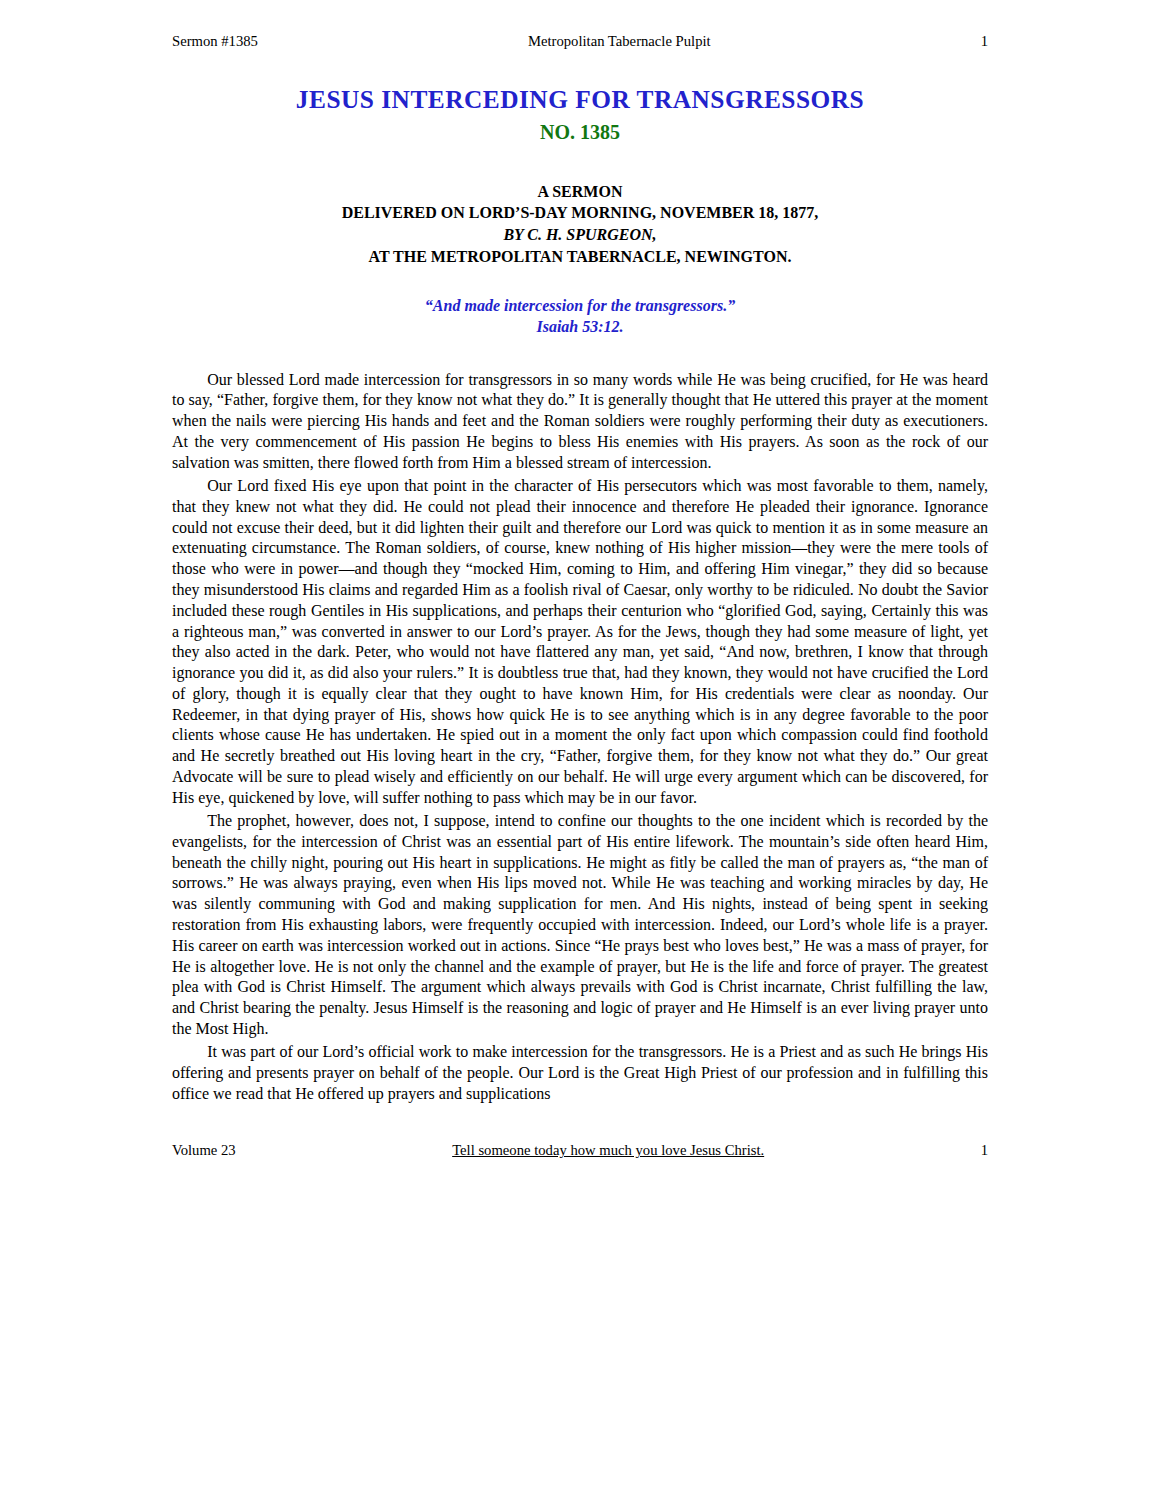Sermon #1385 Metropolitan Tabernacle Pulpit 1
JESUS INTERCEDING FOR TRANSGRESSORS
NO. 1385
A SERMON
DELIVERED ON LORD’S-DAY MORNING, NOVEMBER 18, 1877,
BY C. H. SPURGEON,
AT THE METROPOLITAN TABERNACLE, NEWINGTON.
“And made intercession for the transgressors.” Isaiah 53:12.
Our blessed Lord made intercession for transgressors in so many words while He was being crucified, for He was heard to say, “Father, forgive them, for they know not what they do.” It is generally thought that He uttered this prayer at the moment when the nails were piercing His hands and feet and the Roman soldiers were roughly performing their duty as executioners. At the very commencement of His passion He begins to bless His enemies with His prayers. As soon as the rock of our salvation was smitten, there flowed forth from Him a blessed stream of intercession.
Our Lord fixed His eye upon that point in the character of His persecutors which was most favorable to them, namely, that they knew not what they did. He could not plead their innocence and therefore He pleaded their ignorance. Ignorance could not excuse their deed, but it did lighten their guilt and therefore our Lord was quick to mention it as in some measure an extenuating circumstance. The Roman soldiers, of course, knew nothing of His higher mission—they were the mere tools of those who were in power—and though they “mocked Him, coming to Him, and offering Him vinegar,” they did so because they misunderstood His claims and regarded Him as a foolish rival of Caesar, only worthy to be ridiculed. No doubt the Savior included these rough Gentiles in His supplications, and perhaps their centurion who “glorified God, saying, Certainly this was a righteous man,” was converted in answer to our Lord’s prayer. As for the Jews, though they had some measure of light, yet they also acted in the dark. Peter, who would not have flattered any man, yet said, “And now, brethren, I know that through ignorance you did it, as did also your rulers.” It is doubtless true that, had they known, they would not have crucified the Lord of glory, though it is equally clear that they ought to have known Him, for His credentials were clear as noonday. Our Redeemer, in that dying prayer of His, shows how quick He is to see anything which is in any degree favorable to the poor clients whose cause He has undertaken. He spied out in a moment the only fact upon which compassion could find foothold and He secretly breathed out His loving heart in the cry, “Father, forgive them, for they know not what they do.” Our great Advocate will be sure to plead wisely and efficiently on our behalf. He will urge every argument which can be discovered, for His eye, quickened by love, will suffer nothing to pass which may be in our favor.
The prophet, however, does not, I suppose, intend to confine our thoughts to the one incident which is recorded by the evangelists, for the intercession of Christ was an essential part of His entire lifework. The mountain’s side often heard Him, beneath the chilly night, pouring out His heart in supplications. He might as fitly be called the man of prayers as, “the man of sorrows.” He was always praying, even when His lips moved not. While He was teaching and working miracles by day, He was silently communing with God and making supplication for men. And His nights, instead of being spent in seeking restoration from His exhausting labors, were frequently occupied with intercession. Indeed, our Lord’s whole life is a prayer. His career on earth was intercession worked out in actions. Since “He prays best who loves best,” He was a mass of prayer, for He is altogether love. He is not only the channel and the example of prayer, but He is the life and force of prayer. The greatest plea with God is Christ Himself. The argument which always prevails with God is Christ incarnate, Christ fulfilling the law, and Christ bearing the penalty. Jesus Himself is the reasoning and logic of prayer and He Himself is an ever living prayer unto the Most High.
It was part of our Lord’s official work to make intercession for the transgressors. He is a Priest and as such He brings His offering and presents prayer on behalf of the people. Our Lord is the Great High Priest of our profession and in fulfilling this office we read that He offered up prayers and supplications
Volume 23 Tell someone today how much you love Jesus Christ. 1